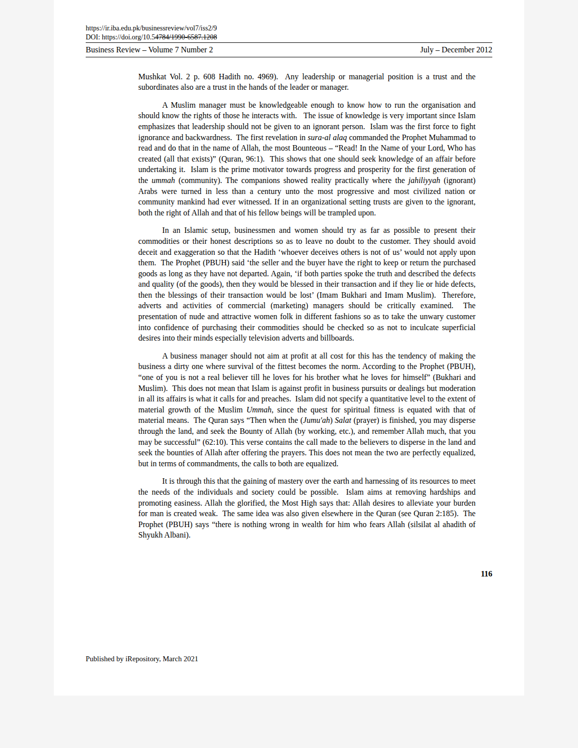https://ir.iba.edu.pk/businessreview/vol7/iss2/9
DOI: https://doi.org/10.54784/1990-6587.1208
Business Review – Volume 7 Number 2 July – December 2012
Mushkat Vol. 2 p. 608 Hadith no. 4969). Any leadership or managerial position is a trust and the subordinates also are a trust in the hands of the leader or manager.
A Muslim manager must be knowledgeable enough to know how to run the organisation and should know the rights of those he interacts with. The issue of knowledge is very important since Islam emphasizes that leadership should not be given to an ignorant person. Islam was the first force to fight ignorance and backwardness. The first revelation in sura-al alaq commanded the Prophet Muhammad to read and do that in the name of Allah, the most Bounteous – “Read! In the Name of your Lord, Who has created (all that exists)” (Quran, 96:1). This shows that one should seek knowledge of an affair before undertaking it. Islam is the prime motivator towards progress and prosperity for the first generation of the ummah (community). The companions showed reality practically where the jahiliyyah (ignorant) Arabs were turned in less than a century unto the most progressive and most civilized nation or community mankind had ever witnessed. If in an organizational setting trusts are given to the ignorant, both the right of Allah and that of his fellow beings will be trampled upon.
In an Islamic setup, businessmen and women should try as far as possible to present their commodities or their honest descriptions so as to leave no doubt to the customer. They should avoid deceit and exaggeration so that the Hadith ‘whoever deceives others is not of us’ would not apply upon them. The Prophet (PBUH) said ‘the seller and the buyer have the right to keep or return the purchased goods as long as they have not departed. Again, ‘if both parties spoke the truth and described the defects and quality (of the goods), then they would be blessed in their transaction and if they lie or hide defects, then the blessings of their transaction would be lost’ (Imam Bukhari and Imam Muslim). Therefore, adverts and activities of commercial (marketing) managers should be critically examined. The presentation of nude and attractive women folk in different fashions so as to take the unwary customer into confidence of purchasing their commodities should be checked so as not to inculcate superficial desires into their minds especially television adverts and billboards.
A business manager should not aim at profit at all cost for this has the tendency of making the business a dirty one where survival of the fittest becomes the norm. According to the Prophet (PBUH), “one of you is not a real believer till he loves for his brother what he loves for himself” (Bukhari and Muslim). This does not mean that Islam is against profit in business pursuits or dealings but moderation in all its affairs is what it calls for and preaches. Islam did not specify a quantitative level to the extent of material growth of the Muslim Ummah, since the quest for spiritual fitness is equated with that of material means. The Quran says “Then when the (Jumu'ah) Salat (prayer) is finished, you may disperse through the land, and seek the Bounty of Allah (by working, etc.), and remember Allah much, that you may be successful” (62:10). This verse contains the call made to the believers to disperse in the land and seek the bounties of Allah after offering the prayers. This does not mean the two are perfectly equalized, but in terms of commandments, the calls to both are equalized.
It is through this that the gaining of mastery over the earth and harnessing of its resources to meet the needs of the individuals and society could be possible. Islam aims at removing hardships and promoting easiness. Allah the glorified, the Most High says that: Allah desires to alleviate your burden for man is created weak. The same idea was also given elsewhere in the Quran (see Quran 2:185). The Prophet (PBUH) says “there is nothing wrong in wealth for him who fears Allah (silsilat al ahadith of Shyukh Albani).
116
Published by iRepository, March 2021